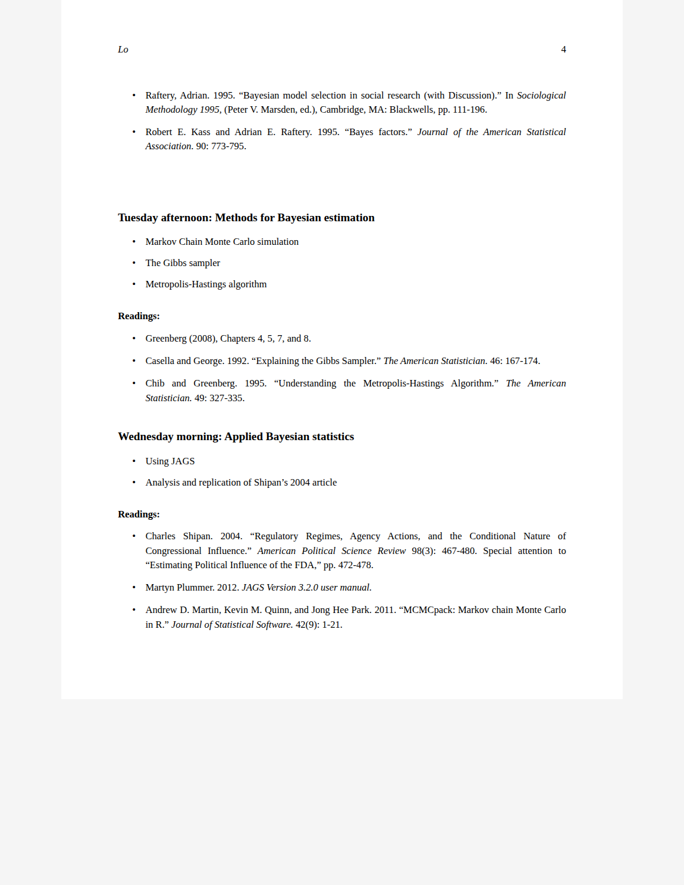Lo 4
Raftery, Adrian. 1995. “Bayesian model selection in social research (with Discussion).” In Sociological Methodology 1995, (Peter V. Marsden, ed.), Cambridge, MA: Blackwells, pp. 111-196.
Robert E. Kass and Adrian E. Raftery. 1995. “Bayes factors.” Journal of the American Statistical Association. 90: 773-795.
Tuesday afternoon: Methods for Bayesian estimation
Markov Chain Monte Carlo simulation
The Gibbs sampler
Metropolis-Hastings algorithm
Readings:
Greenberg (2008), Chapters 4, 5, 7, and 8.
Casella and George. 1992. “Explaining the Gibbs Sampler.” The American Statistician. 46: 167-174.
Chib and Greenberg. 1995. “Understanding the Metropolis-Hastings Algorithm.” The American Statistician. 49: 327-335.
Wednesday morning: Applied Bayesian statistics
Using JAGS
Analysis and replication of Shipan’s 2004 article
Readings:
Charles Shipan. 2004. “Regulatory Regimes, Agency Actions, and the Conditional Nature of Congressional Influence.” American Political Science Review 98(3): 467-480. Special attention to “Estimating Political Influence of the FDA,” pp. 472-478.
Martyn Plummer. 2012. JAGS Version 3.2.0 user manual.
Andrew D. Martin, Kevin M. Quinn, and Jong Hee Park. 2011. “MCMCpack: Markov chain Monte Carlo in R.” Journal of Statistical Software. 42(9): 1-21.